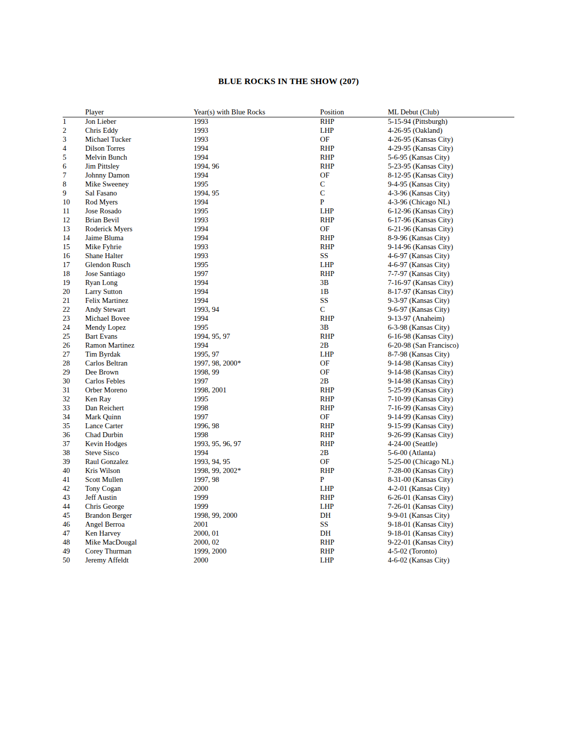BLUE ROCKS IN THE SHOW (207)
| | Player | Year(s) with Blue Rocks | Position | ML Debut (Club) |
| --- | --- | --- | --- | --- |
| 1 | Jon Lieber | 1993 | RHP | 5-15-94 (Pittsburgh) |
| 2 | Chris Eddy | 1993 | LHP | 4-26-95 (Oakland) |
| 3 | Michael Tucker | 1993 | OF | 4-26-95 (Kansas City) |
| 4 | Dilson Torres | 1994 | RHP | 4-29-95 (Kansas City) |
| 5 | Melvin Bunch | 1994 | RHP | 5-6-95 (Kansas City) |
| 6 | Jim Pittsley | 1994, 96 | RHP | 5-23-95 (Kansas City) |
| 7 | Johnny Damon | 1994 | OF | 8-12-95 (Kansas City) |
| 8 | Mike Sweeney | 1995 | C | 9-4-95 (Kansas City) |
| 9 | Sal Fasano | 1994, 95 | C | 4-3-96 (Kansas City) |
| 10 | Rod Myers | 1994 | P | 4-3-96 (Chicago NL) |
| 11 | Jose Rosado | 1995 | LHP | 6-12-96 (Kansas City) |
| 12 | Brian Bevil | 1993 | RHP | 6-17-96 (Kansas City) |
| 13 | Roderick Myers | 1994 | OF | 6-21-96 (Kansas City) |
| 14 | Jaime Bluma | 1994 | RHP | 8-9-96 (Kansas City) |
| 15 | Mike Fyhrie | 1993 | RHP | 9-14-96 (Kansas City) |
| 16 | Shane Halter | 1993 | SS | 4-6-97 (Kansas City) |
| 17 | Glendon Rusch | 1995 | LHP | 4-6-97 (Kansas City) |
| 18 | Jose Santiago | 1997 | RHP | 7-7-97 (Kansas City) |
| 19 | Ryan Long | 1994 | 3B | 7-16-97 (Kansas City) |
| 20 | Larry Sutton | 1994 | 1B | 8-17-97 (Kansas City) |
| 21 | Felix Martinez | 1994 | SS | 9-3-97 (Kansas City) |
| 22 | Andy Stewart | 1993, 94 | C | 9-6-97 (Kansas City) |
| 23 | Michael Bovee | 1994 | RHP | 9-13-97 (Anaheim) |
| 24 | Mendy Lopez | 1995 | 3B | 6-3-98 (Kansas City) |
| 25 | Bart Evans | 1994, 95, 97 | RHP | 6-16-98 (Kansas City) |
| 26 | Ramon Martinez | 1994 | 2B | 6-20-98 (San Francisco) |
| 27 | Tim Byrdak | 1995, 97 | LHP | 8-7-98 (Kansas City) |
| 28 | Carlos Beltran | 1997, 98, 2000* | OF | 9-14-98 (Kansas City) |
| 29 | Dee Brown | 1998, 99 | OF | 9-14-98 (Kansas City) |
| 30 | Carlos Febles | 1997 | 2B | 9-14-98 (Kansas City) |
| 31 | Orber Moreno | 1998, 2001 | RHP | 5-25-99 (Kansas City) |
| 32 | Ken Ray | 1995 | RHP | 7-10-99 (Kansas City) |
| 33 | Dan Reichert | 1998 | RHP | 7-16-99 (Kansas City) |
| 34 | Mark Quinn | 1997 | OF | 9-14-99 (Kansas City) |
| 35 | Lance Carter | 1996, 98 | RHP | 9-15-99 (Kansas City) |
| 36 | Chad Durbin | 1998 | RHP | 9-26-99 (Kansas City) |
| 37 | Kevin Hodges | 1993, 95, 96, 97 | RHP | 4-24-00 (Seattle) |
| 38 | Steve Sisco | 1994 | 2B | 5-6-00 (Atlanta) |
| 39 | Raul Gonzalez | 1993, 94, 95 | OF | 5-25-00 (Chicago NL) |
| 40 | Kris Wilson | 1998, 99, 2002* | RHP | 7-28-00 (Kansas City) |
| 41 | Scott Mullen | 1997, 98 | P | 8-31-00 (Kansas City) |
| 42 | Tony Cogan | 2000 | LHP | 4-2-01 (Kansas City) |
| 43 | Jeff Austin | 1999 | RHP | 6-26-01 (Kansas City) |
| 44 | Chris George | 1999 | LHP | 7-26-01 (Kansas City) |
| 45 | Brandon Berger | 1998, 99, 2000 | DH | 9-9-01 (Kansas City) |
| 46 | Angel Berroa | 2001 | SS | 9-18-01 (Kansas City) |
| 47 | Ken Harvey | 2000, 01 | DH | 9-18-01 (Kansas City) |
| 48 | Mike MacDougal | 2000, 02 | RHP | 9-22-01 (Kansas City) |
| 49 | Corey Thurman | 1999, 2000 | RHP | 4-5-02 (Toronto) |
| 50 | Jeremy Affeldt | 2000 | LHP | 4-6-02 (Kansas City) |